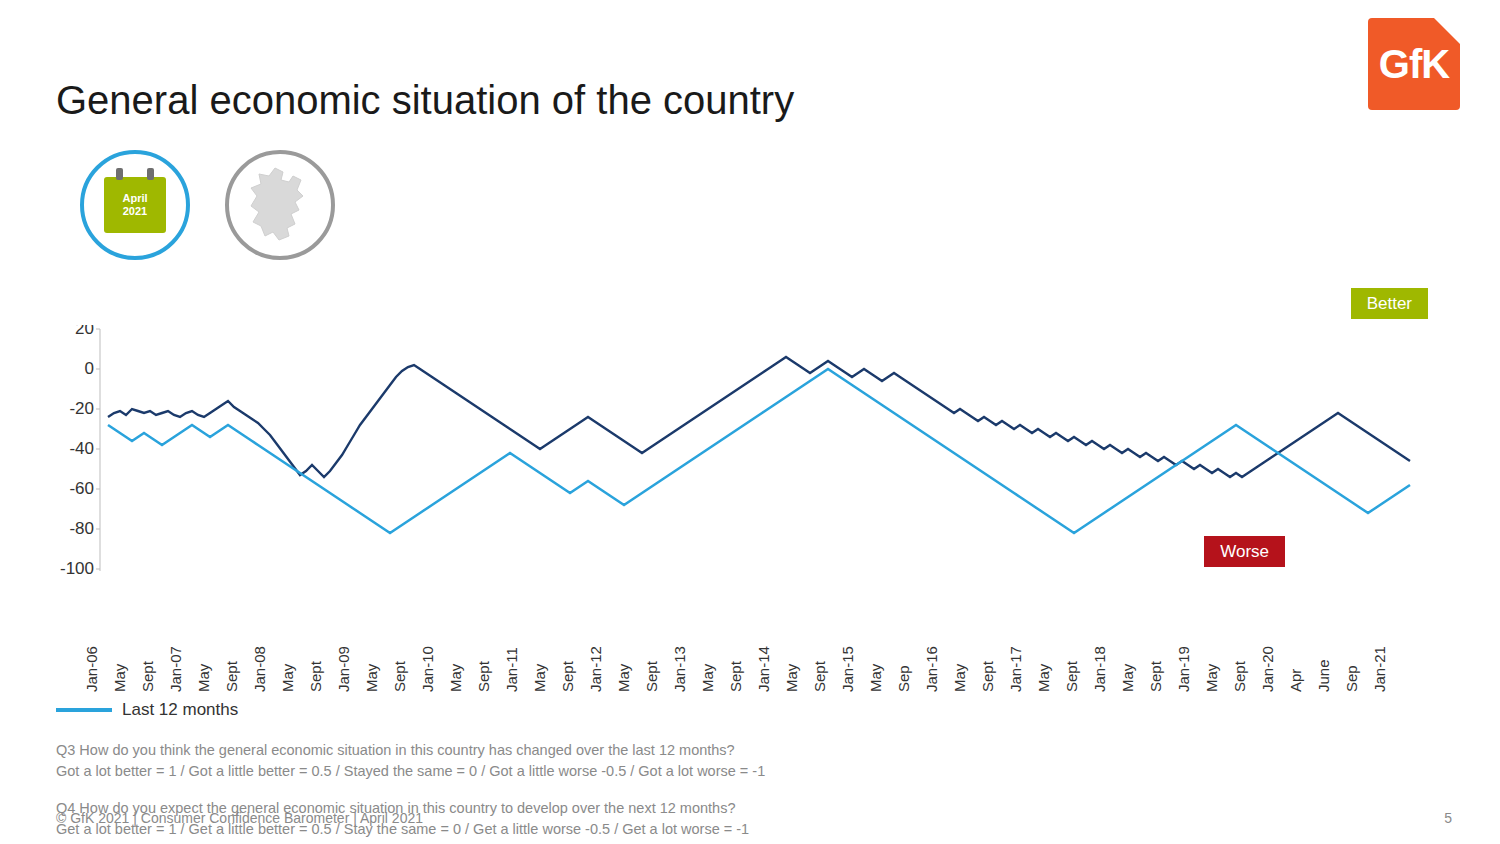GfK
General economic situation of the country
April
2021
Better
Worse
20 0 -20 -40 -60 -80 -100
Jan-06 May Sept Jan-07 May Sept Jan-08 May Sept Jan-09 May Sept Jan-10 May Sept Jan-11 May Sept Jan-12 May Sept Jan-13 May Sept Jan-14 May Sept Jan-15 May Sep Jan-16 May Sept Jan-17 May Sept Jan-18 May Sept Jan-19 May Sept Jan-20 Apr June Sep Jan-21
Last 12 months
Q3 How do you think the general economic situation in this country has changed over the last 12 months?
Got a lot better = 1 / Got a little better = 0.5 / Stayed the same = 0 / Got a little worse -0.5 / Got a lot worse = -1
Q4 How do you expect the general economic situation in this country to develop over the next 12 months?
Get a lot better = 1 / Get a little better = 0.5 / Stay the same = 0 / Get a little worse -0.5 / Get a lot worse = -1
© GfK 2021 | Consumer Confidence Barometer | April 2021
5